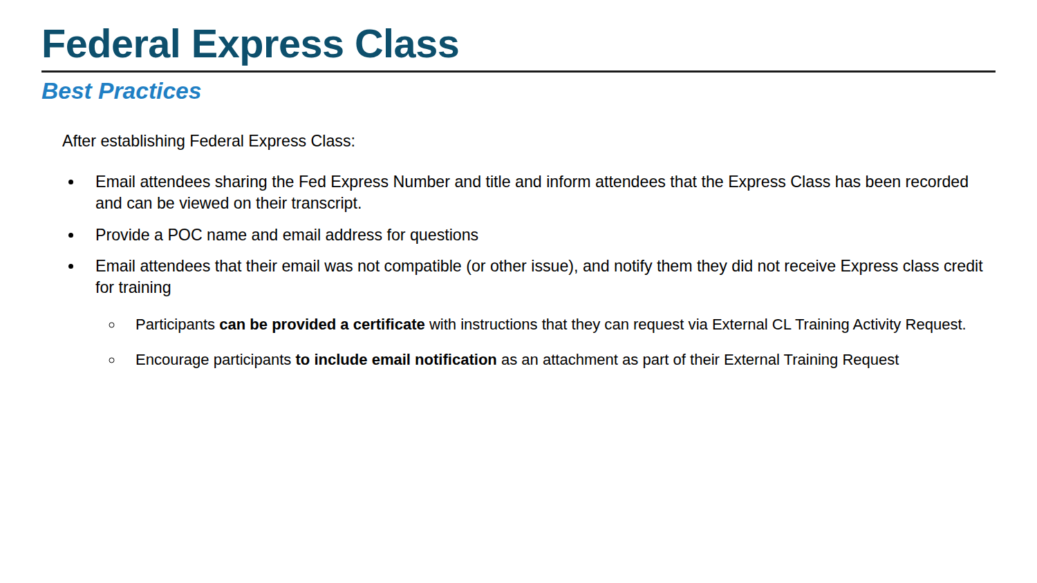Federal Express Class
Best Practices
After establishing Federal Express Class:
Email attendees sharing the Fed Express Number and title and inform attendees that the Express Class has been recorded and can be viewed on their transcript.
Provide a POC name and email address for questions
Email attendees that their email was not compatible (or other issue), and notify them they did not receive Express class credit for training
Participants can be provided a certificate with instructions that they can request via External CL Training Activity Request.
Encourage participants to include email notification as an attachment as part of their External Training Request